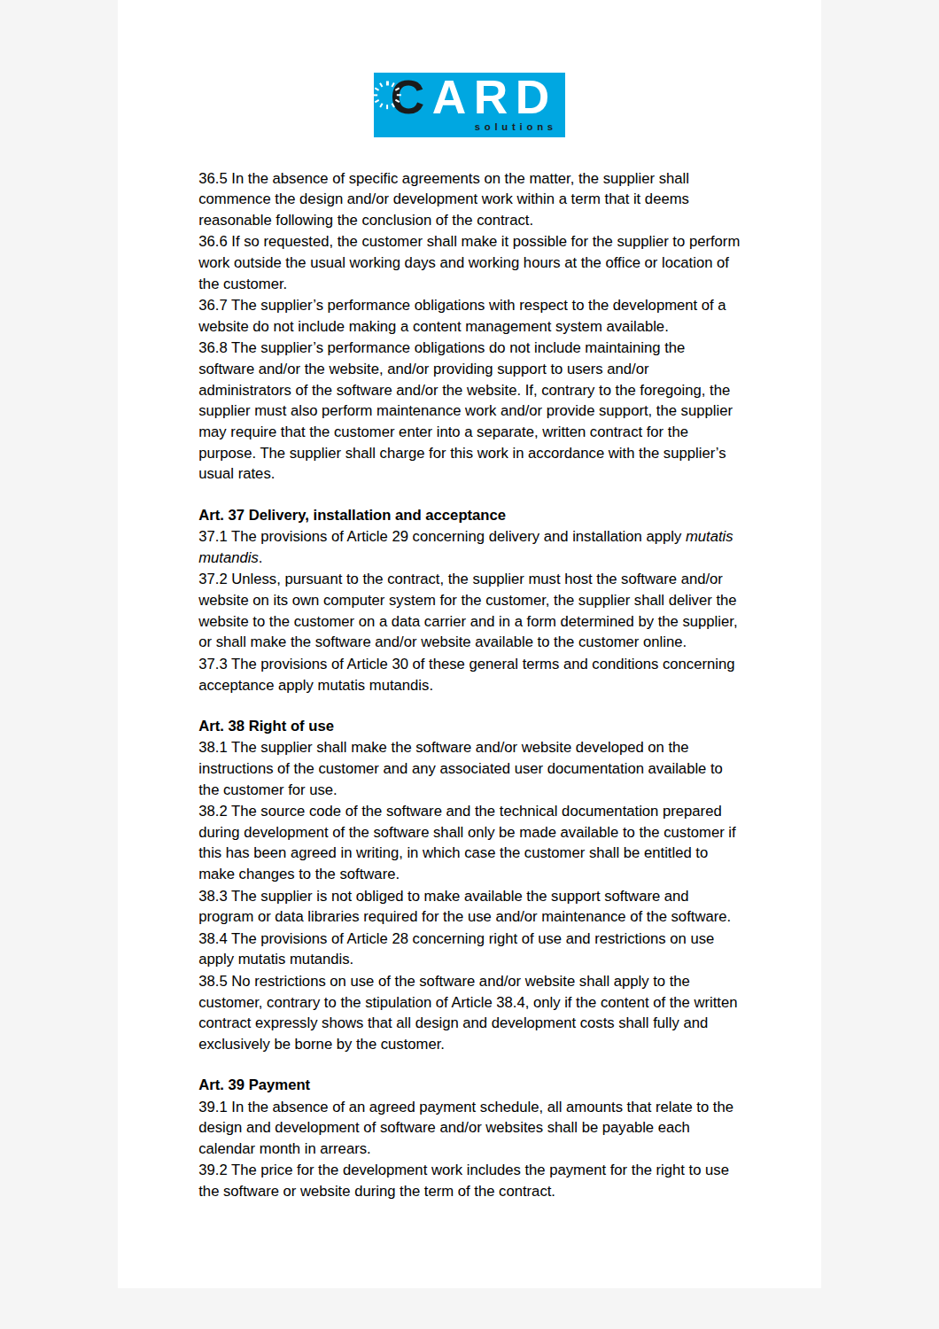CARD solutions
36.5 In the absence of specific agreements on the matter, the supplier shall commence the design and/or development work within a term that it deems reasonable following the conclusion of the contract.
36.6 If so requested, the customer shall make it possible for the supplier to perform work outside the usual working days and working hours at the office or location of the customer.
36.7 The supplier’s performance obligations with respect to the development of a website do not include making a content management system available.
36.8 The supplier’s performance obligations do not include maintaining the software and/or the website, and/or providing support to users and/or administrators of the software and/or the website. If, contrary to the foregoing, the supplier must also perform maintenance work and/or provide support, the supplier may require that the customer enter into a separate, written contract for the purpose. The supplier shall charge for this work in accordance with the supplier’s usual rates.
Art. 37 Delivery, installation and acceptance
37.1 The provisions of Article 29 concerning delivery and installation apply mutatis mutandis.
37.2 Unless, pursuant to the contract, the supplier must host the software and/or website on its own computer system for the customer, the supplier shall deliver the website to the customer on a data carrier and in a form determined by the supplier, or shall make the software and/or website available to the customer online.
37.3 The provisions of Article 30 of these general terms and conditions concerning acceptance apply mutatis mutandis.
Art. 38 Right of use
38.1 The supplier shall make the software and/or website developed on the instructions of the customer and any associated user documentation available to the customer for use.
38.2 The source code of the software and the technical documentation prepared during development of the software shall only be made available to the customer if this has been agreed in writing, in which case the customer shall be entitled to make changes to the software.
38.3 The supplier is not obliged to make available the support software and program or data libraries required for the use and/or maintenance of the software.
38.4 The provisions of Article 28 concerning right of use and restrictions on use apply mutatis mutandis.
38.5 No restrictions on use of the software and/or website shall apply to the customer, contrary to the stipulation of Article 38.4, only if the content of the written contract expressly shows that all design and development costs shall fully and exclusively be borne by the customer.
Art. 39 Payment
39.1 In the absence of an agreed payment schedule, all amounts that relate to the design and development of software and/or websites shall be payable each calendar month in arrears.
39.2 The price for the development work includes the payment for the right to use the software or website during the term of the contract.